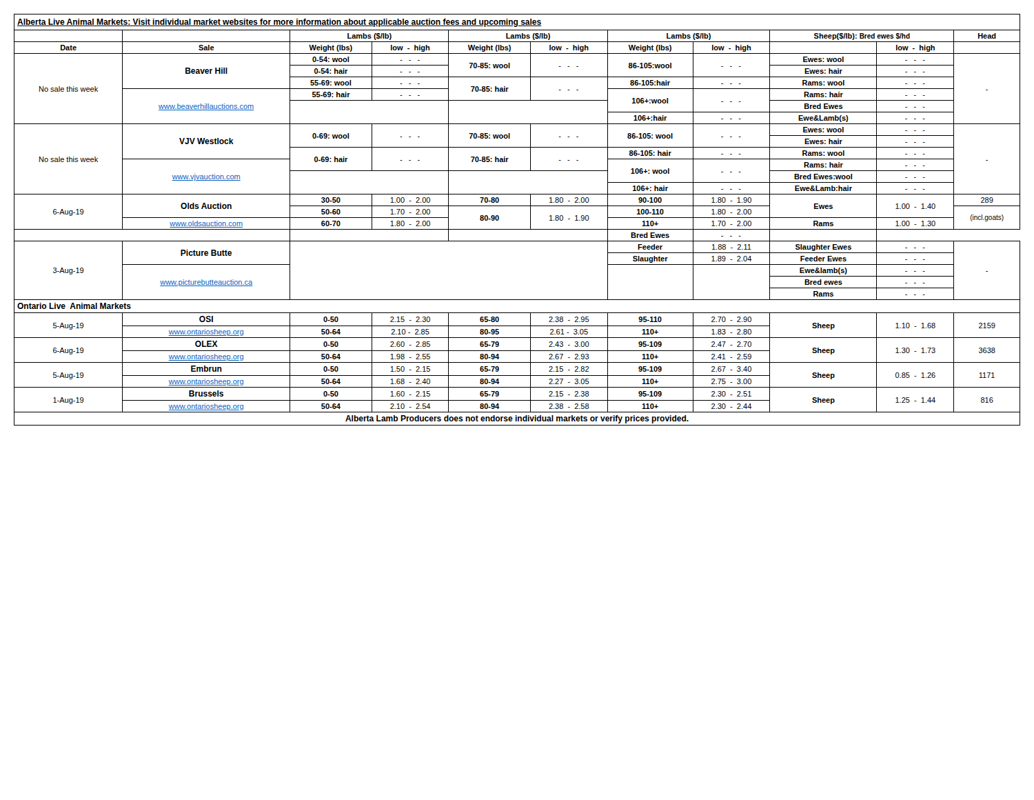| Alberta Live Animal Markets: Visit individual market websites for more information about applicable auction fees and upcoming sales |
| | | Lambs ($/lb) | Lambs ($/lb) | Lambs ($/lb) | Sheep($/lb): Bred ewes $/hd | Head |
| Date | Sale | Weight (lbs) | low - high | Weight (lbs) | low - high | Weight (lbs) | low - high | | low - high | |
| No sale this week | Beaver Hill | 0-54: wool | - - - | 70-85: wool | - - - | 86-105:wool | - - - | Ewes: wool | - - - | - |
| 0-54: hair | - - - | Ewes: hair | - - - |
| 55-69: wool | - - - | 70-85: hair | - - - | 86-105:hair | - - - | Rams: wool | - - - |
| www.beaverhillauctions.com | 55-69: hair | - - - | 106+:wool | - - - | Rams: hair | - - - |
| | | Bred Ewes | - - - |
| 106+:hair | - - - | Ewe&Lamb(s) | - - - |
| No sale this week | VJV Westlock | 0-69: wool | - - - | 70-85: wool | - - - | 86-105: wool | - - - | Ewes: wool | - - - | - |
| Ewes: hair | - - - |
| 0-69: hair | - - - | 70-85: hair | - - - | 86-105: hair | - - - | Rams: wool | - - - |
| www.vjvauction.com | 106+: wool | - - - | Rams: hair | - - - |
| | | Bred Ewes:wool | - - - |
| 106+: hair | - - - | Ewe&Lamb:hair | - - - |
| 6-Aug-19 | Olds Auction | 30-50 | 1.00 - 2.00 | 70-80 | 1.80 - 2.00 | 90-100 | 1.80 - 1.90 | Ewes | 1.00 - 1.40 | 289 |
| 50-60 | 1.70 - 2.00 | 80-90 | 1.80 - 1.90 | 100-110 | 1.80 - 2.00 | (incl.goats) |
| www.oldsauction.com | 60-70 | 1.80 - 2.00 | 110+ | 1.70 - 2.00 | Rams | 1.00 - 1.30 |
| | | | Bred Ewes | - - - | |
| 3-Aug-19 | Picture Butte | | Feeder | 1.88 - 2.11 | Slaughter Ewes | - - - | - |
| Slaughter | 1.89 - 2.04 | Feeder Ewes | - - - |
| www.picturebutteauction.ca | | | Ewe&lamb(s) | - - - |
| Bred ewes | - - - |
| Rams | - - - |
| Ontario Live Animal Markets |
| 5-Aug-19 | OSI | 0-50 | 2.15 - 2.30 | 65-80 | 2.38 - 2.95 | 95-110 | 2.70 - 2.90 | Sheep | 1.10 - 1.68 | 2159 |
| www.ontariosheep.org | 50-64 | 2.10 - 2.85 | 80-95 | 2.61 - 3.05 | 110+ | 1.83 - 2.80 |
| 6-Aug-19 | OLEX | 0-50 | 2.60 - 2.85 | 65-79 | 2.43 - 3.00 | 95-109 | 2.47 - 2.70 | Sheep | 1.30 - 1.73 | 3638 |
| www.ontariosheep.org | 50-64 | 1.98 - 2.55 | 80-94 | 2.67 - 2.93 | 110+ | 2.41 - 2.59 |
| 5-Aug-19 | Embrun | 0-50 | 1.50 - 2.15 | 65-79 | 2.15 - 2.82 | 95-109 | 2.67 - 3.40 | Sheep | 0.85 - 1.26 | 1171 |
| www.ontariosheep.org | 50-64 | 1.68 - 2.40 | 80-94 | 2.27 - 3.05 | 110+ | 2.75 - 3.00 |
| 1-Aug-19 | Brussels | 0-50 | 1.60 - 2.15 | 65-79 | 2.15 - 2.38 | 95-109 | 2.30 - 2.51 | Sheep | 1.25 - 1.44 | 816 |
| www.ontariosheep.org | 50-64 | 2.10 - 2.54 | 80-94 | 2.38 - 2.58 | 110+ | 2.30 - 2.44 |
| Alberta Lamb Producers does not endorse individual markets or verify prices provided. |